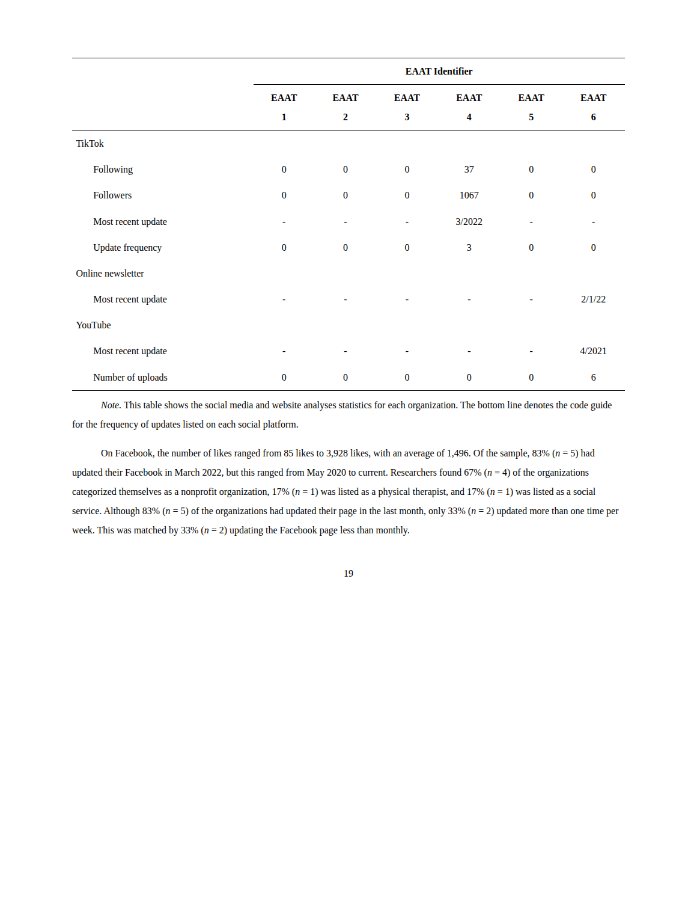| | EAAT Identifier |
| --- | --- |
| | EAAT 1 | EAAT 2 | EAAT 3 | EAAT 4 | EAAT 5 | EAAT 6 |
| TikTok | | | | | | |
| Following | 0 | 0 | 0 | 37 | 0 | 0 |
| Followers | 0 | 0 | 0 | 1067 | 0 | 0 |
| Most recent update | - | - | - | 3/2022 | - | - |
| Update frequency | 0 | 0 | 0 | 3 | 0 | 0 |
| Online newsletter | | | | | | |
| Most recent update | - | - | - | - | - | 2/1/22 |
| YouTube | | | | | | |
| Most recent update | - | - | - | - | - | 4/2021 |
| Number of uploads | 0 | 0 | 0 | 0 | 0 | 6 |
Note. This table shows the social media and website analyses statistics for each organization. The bottom line denotes the code guide for the frequency of updates listed on each social platform.
On Facebook, the number of likes ranged from 85 likes to 3,928 likes, with an average of 1,496. Of the sample, 83% (n = 5) had updated their Facebook in March 2022, but this ranged from May 2020 to current. Researchers found 67% (n = 4) of the organizations categorized themselves as a nonprofit organization, 17% (n = 1) was listed as a physical therapist, and 17% (n = 1) was listed as a social service. Although 83% (n = 5) of the organizations had updated their page in the last month, only 33% (n = 2) updated more than one time per week. This was matched by 33% (n = 2) updating the Facebook page less than monthly.
19